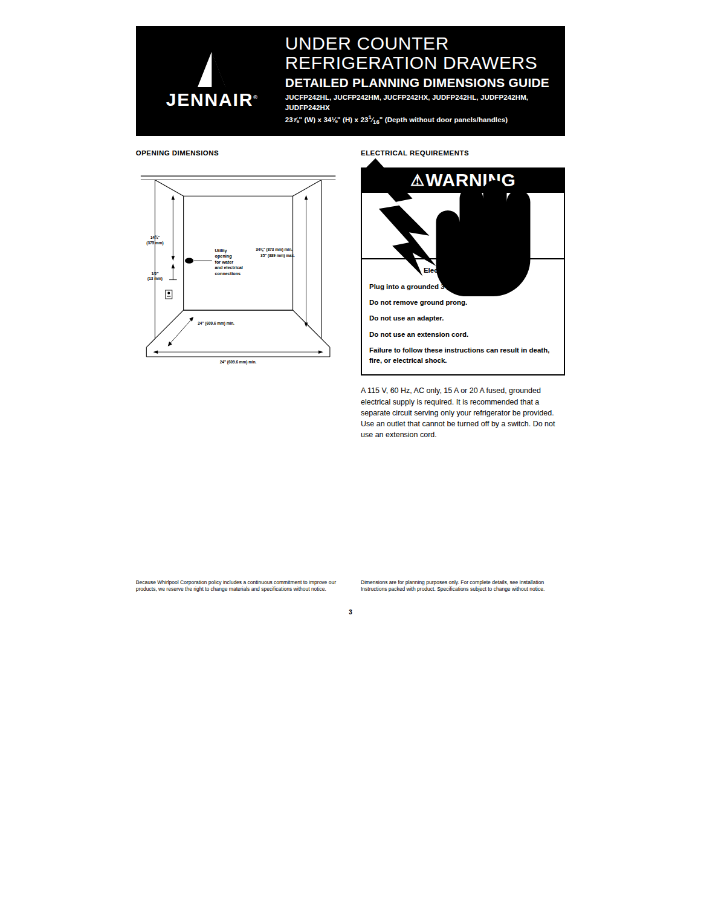JENNAIR®
UNDER COUNTER
REFRIGERATION DRAWERS
DETAILED PLANNING DIMENSIONS GUIDE
JUCFP242HL, JUCFP242HM, JUCFP242HX, JUDFP242HL, JUDFP242HM, JUDFP242HX
23⅞" (W) x 34⅛" (H) x 231⁄16" (Depth without door panels/handles)
OPENING DIMENSIONS
14¾" (375 mm) 1/2" (13 mm) Utility opening for water and electrical connections 34⅜" (873 mm) min. 35" (889 mm) max. 24" (609.6 mm) min. 24" (609.6 mm) min.
ELECTRICAL REQUIREMENTS
⚠WARNING
Electrical Shock Hazard
Plug into a grounded 3 prong outlet.
Do not remove ground prong.
Do not use an adapter.
Do not use an extension cord.
Failure to follow these instructions can result in death, fire, or electrical shock.
A 115 V, 60 Hz, AC only, 15 A or 20 A fused, grounded electrical supply is required. It is recommended that a separate circuit serving only your refrigerator be provided. Use an outlet that cannot be turned off by a switch. Do not use an extension cord.
Because Whirlpool Corporation policy includes a continuous commitment to improve our products, we reserve the right to change materials and specifications without notice.
Dimensions are for planning purposes only. For complete details, see Installation Instructions packed with product. Specifications subject to change without notice.
3